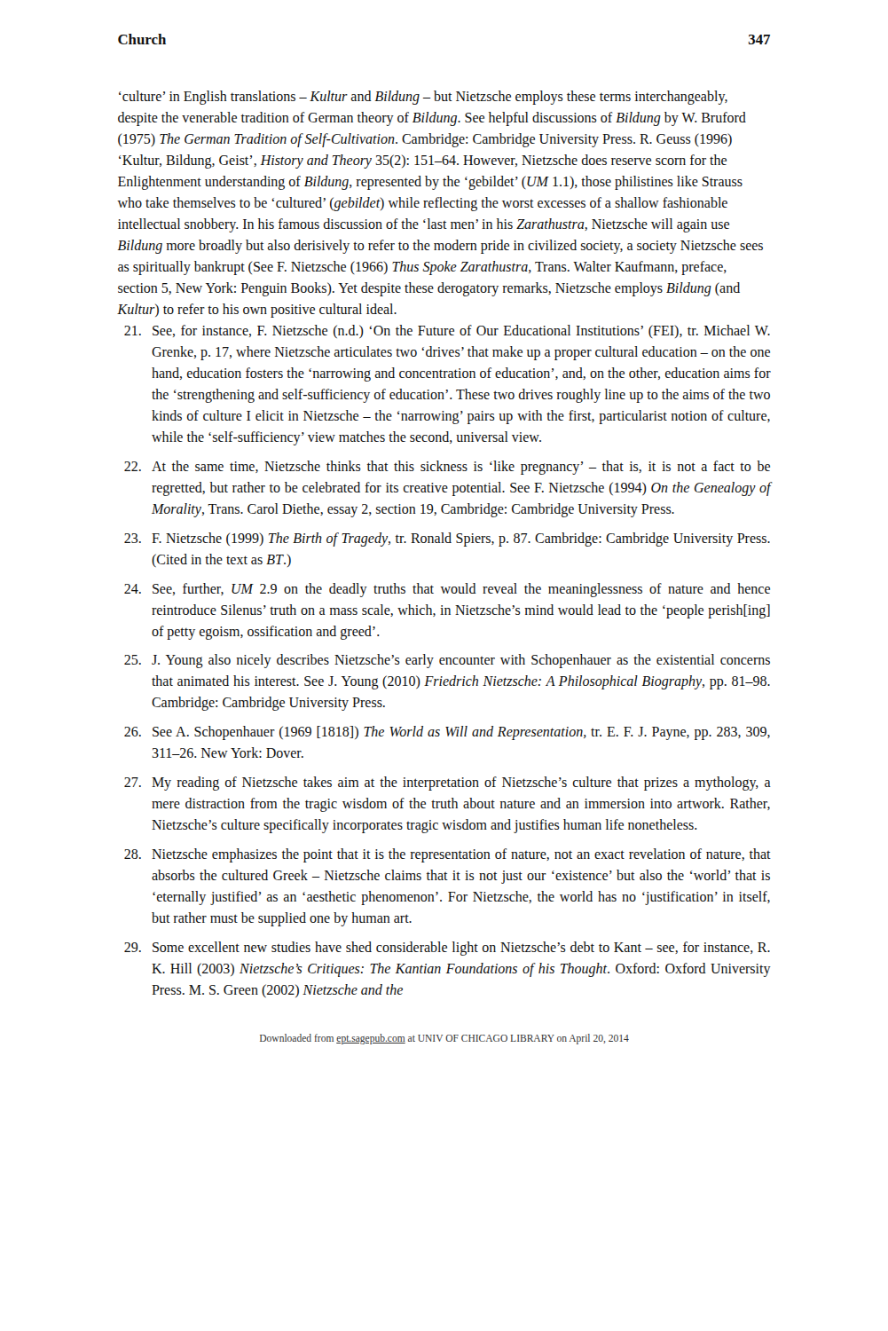Church 347
‘culture’ in English translations – Kultur and Bildung – but Nietzsche employs these terms interchangeably, despite the venerable tradition of German theory of Bildung. See helpful discussions of Bildung by W. Bruford (1975) The German Tradition of Self-Cultivation. Cambridge: Cambridge University Press. R. Geuss (1996) ‘Kultur, Bildung, Geist’, History and Theory 35(2): 151–64. However, Nietzsche does reserve scorn for the Enlightenment understanding of Bildung, represented by the ‘gebildet’ (UM 1.1), those philistines like Strauss who take themselves to be ‘cultured’ (gebildet) while reflecting the worst excesses of a shallow fashionable intellectual snobbery. In his famous discussion of the ‘last men’ in his Zarathustra, Nietzsche will again use Bildung more broadly but also derisively to refer to the modern pride in civilized society, a society Nietzsche sees as spiritually bankrupt (See F. Nietzsche (1966) Thus Spoke Zarathustra, Trans. Walter Kaufmann, preface, section 5, New York: Penguin Books). Yet despite these derogatory remarks, Nietzsche employs Bildung (and Kultur) to refer to his own positive cultural ideal.
21. See, for instance, F. Nietzsche (n.d.) ‘On the Future of Our Educational Institutions’ (FEI), tr. Michael W. Grenke, p. 17, where Nietzsche articulates two ‘drives’ that make up a proper cultural education – on the one hand, education fosters the ‘narrowing and concentration of education’, and, on the other, education aims for the ‘strengthening and self-sufficiency of education’. These two drives roughly line up to the aims of the two kinds of culture I elicit in Nietzsche – the ‘narrowing’ pairs up with the first, particularist notion of culture, while the ‘self-sufficiency’ view matches the second, universal view.
22. At the same time, Nietzsche thinks that this sickness is ‘like pregnancy’ – that is, it is not a fact to be regretted, but rather to be celebrated for its creative potential. See F. Nietzsche (1994) On the Genealogy of Morality, Trans. Carol Diethe, essay 2, section 19, Cambridge: Cambridge University Press.
23. F. Nietzsche (1999) The Birth of Tragedy, tr. Ronald Spiers, p. 87. Cambridge: Cambridge University Press. (Cited in the text as BT.)
24. See, further, UM 2.9 on the deadly truths that would reveal the meaninglessness of nature and hence reintroduce Silenus’ truth on a mass scale, which, in Nietzsche’s mind would lead to the ‘people perish[ing] of petty egoism, ossification and greed’.
25. J. Young also nicely describes Nietzsche’s early encounter with Schopenhauer as the existential concerns that animated his interest. See J. Young (2010) Friedrich Nietzsche: A Philosophical Biography, pp. 81–98. Cambridge: Cambridge University Press.
26. See A. Schopenhauer (1969 [1818]) The World as Will and Representation, tr. E. F. J. Payne, pp. 283, 309, 311–26. New York: Dover.
27. My reading of Nietzsche takes aim at the interpretation of Nietzsche’s culture that prizes a mythology, a mere distraction from the tragic wisdom of the truth about nature and an immersion into artwork. Rather, Nietzsche’s culture specifically incorporates tragic wisdom and justifies human life nonetheless.
28. Nietzsche emphasizes the point that it is the representation of nature, not an exact revelation of nature, that absorbs the cultured Greek – Nietzsche claims that it is not just our ‘existence’ but also the ‘world’ that is ‘eternally justified’ as an ‘aesthetic phenomenon’. For Nietzsche, the world has no ‘justification’ in itself, but rather must be supplied one by human art.
29. Some excellent new studies have shed considerable light on Nietzsche’s debt to Kant – see, for instance, R. K. Hill (2003) Nietzsche’s Critiques: The Kantian Foundations of his Thought. Oxford: Oxford University Press. M. S. Green (2002) Nietzsche and the
Downloaded from ept.sagepub.com at UNIV OF CHICAGO LIBRARY on April 20, 2014